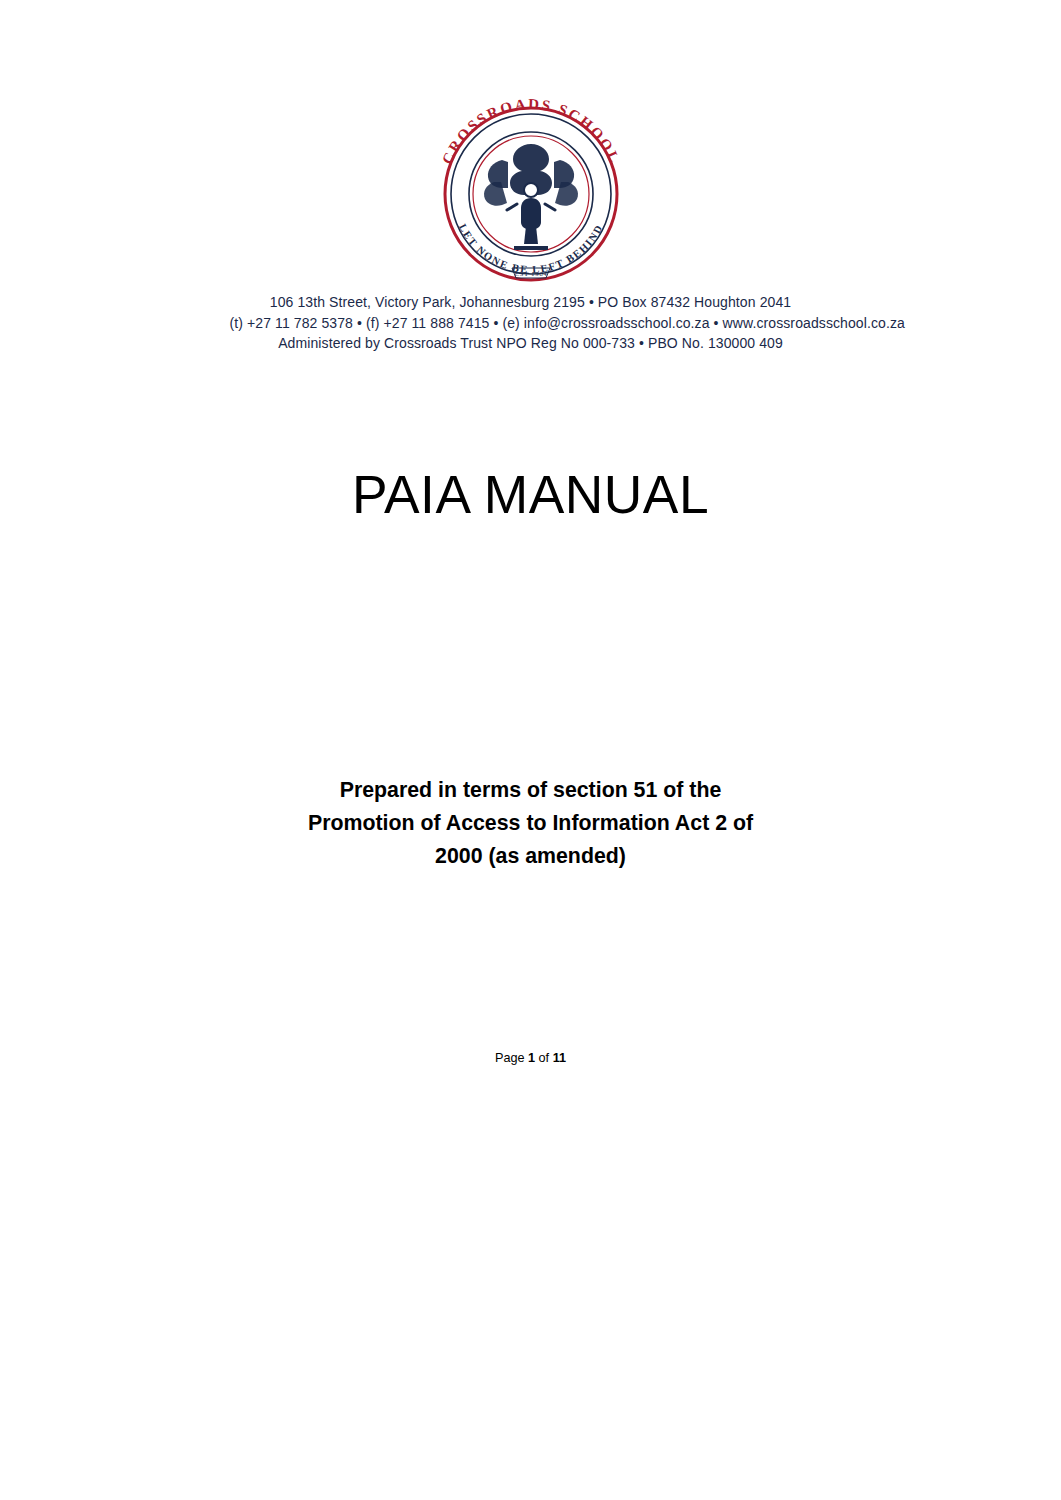CROSSROADS SCHOOL LET NONE BE LEFT BEHIND EST 1964
106 13th Street, Victory Park, Johannesburg 2195 • PO Box 87432 Houghton 2041
(t) +27 11 782 5378 • (f) +27 11 888 7415 • (e) info@crossroadsschool.co.za • www.crossroadsschool.co.za
Administered by Crossroads Trust NPO Reg No 000-733 • PBO No. 130000 409
PAIA MANUAL
Prepared in terms of section 51 of the
Promotion of Access to Information Act 2 of
2000 (as amended)
Page 1 of 11